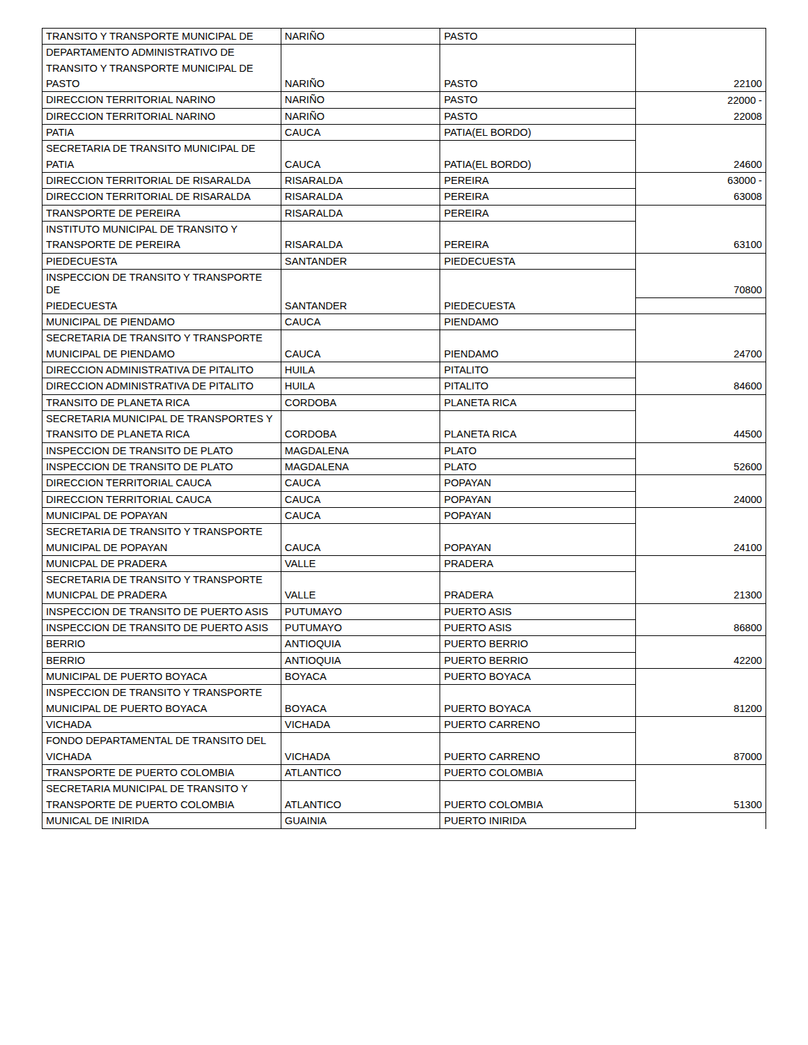| TRANSITO Y TRANSPORTE MUNICIPAL DE | NARIÑO | PASTO | |
| DEPARTAMENTO ADMINISTRATIVO DE | | | |
| TRANSITO Y TRANSPORTE MUNICIPAL DE | | | |
| PASTO | NARIÑO | PASTO | 22100 |
| DIRECCION TERRITORIAL NARINO | NARIÑO | PASTO | 22000 - |
| DIRECCION TERRITORIAL NARINO | NARIÑO | PASTO | 22008 |
| PATIA | CAUCA | PATIA(EL BORDO) | |
| SECRETARIA DE TRANSITO MUNICIPAL DE | | | |
| PATIA | CAUCA | PATIA(EL BORDO) | 24600 |
| DIRECCION TERRITORIAL DE RISARALDA | RISARALDA | PEREIRA | 63000 - |
| DIRECCION TERRITORIAL DE RISARALDA | RISARALDA | PEREIRA | 63008 |
| TRANSPORTE DE PEREIRA | RISARALDA | PEREIRA | |
| INSTITUTO MUNICIPAL DE TRANSITO Y | | | |
| TRANSPORTE DE PEREIRA | RISARALDA | PEREIRA | 63100 |
| PIEDECUESTA | SANTANDER | PIEDECUESTA | |
| INSPECCION DE TRANSITO Y TRANSPORTE DE | | | 70800 |
| PIEDECUESTA | SANTANDER | PIEDECUESTA | |
| MUNICIPAL DE PIENDAMO | CAUCA | PIENDAMO | |
| SECRETARIA DE TRANSITO Y TRANSPORTE | | | |
| MUNICIPAL DE PIENDAMO | CAUCA | PIENDAMO | 24700 |
| DIRECCION ADMINISTRATIVA DE PITALITO | HUILA | PITALITO | |
| DIRECCION ADMINISTRATIVA DE PITALITO | HUILA | PITALITO | 84600 |
| TRANSITO DE PLANETA RICA | CORDOBA | PLANETA RICA | |
| SECRETARIA MUNICIPAL DE TRANSPORTES Y | | | |
| TRANSITO DE PLANETA RICA | CORDOBA | PLANETA RICA | 44500 |
| INSPECCION DE TRANSITO DE PLATO | MAGDALENA | PLATO | |
| INSPECCION DE TRANSITO DE PLATO | MAGDALENA | PLATO | 52600 |
| DIRECCION TERRITORIAL CAUCA | CAUCA | POPAYAN | |
| DIRECCION TERRITORIAL CAUCA | CAUCA | POPAYAN | 24000 |
| MUNICIPAL DE POPAYAN | CAUCA | POPAYAN | |
| SECRETARIA DE TRANSITO Y TRANSPORTE | | | |
| MUNICIPAL DE POPAYAN | CAUCA | POPAYAN | 24100 |
| MUNICPAL DE PRADERA | VALLE | PRADERA | |
| SECRETARIA DE TRANSITO Y TRANSPORTE | | | |
| MUNICPAL DE PRADERA | VALLE | PRADERA | 21300 |
| INSPECCION DE TRANSITO DE PUERTO ASIS | PUTUMAYO | PUERTO ASIS | |
| INSPECCION DE TRANSITO DE PUERTO ASIS | PUTUMAYO | PUERTO ASIS | 86800 |
| BERRIO | ANTIOQUIA | PUERTO BERRIO | |
| BERRIO | ANTIOQUIA | PUERTO BERRIO | 42200 |
| MUNICIPAL DE PUERTO BOYACA | BOYACA | PUERTO BOYACA | |
| INSPECCION DE TRANSITO Y TRANSPORTE | | | |
| MUNICIPAL DE PUERTO BOYACA | BOYACA | PUERTO BOYACA | 81200 |
| VICHADA | VICHADA | PUERTO CARRENO | |
| FONDO DEPARTAMENTAL DE TRANSITO DEL | | | |
| VICHADA | VICHADA | PUERTO CARRENO | 87000 |
| TRANSPORTE DE PUERTO COLOMBIA | ATLANTICO | PUERTO COLOMBIA | |
| SECRETARIA MUNICIPAL DE TRANSITO Y | | | |
| TRANSPORTE DE PUERTO COLOMBIA | ATLANTICO | PUERTO COLOMBIA | 51300 |
| MUNICAL DE INIRIDA | GUAINIA | PUERTO INIRIDA | |